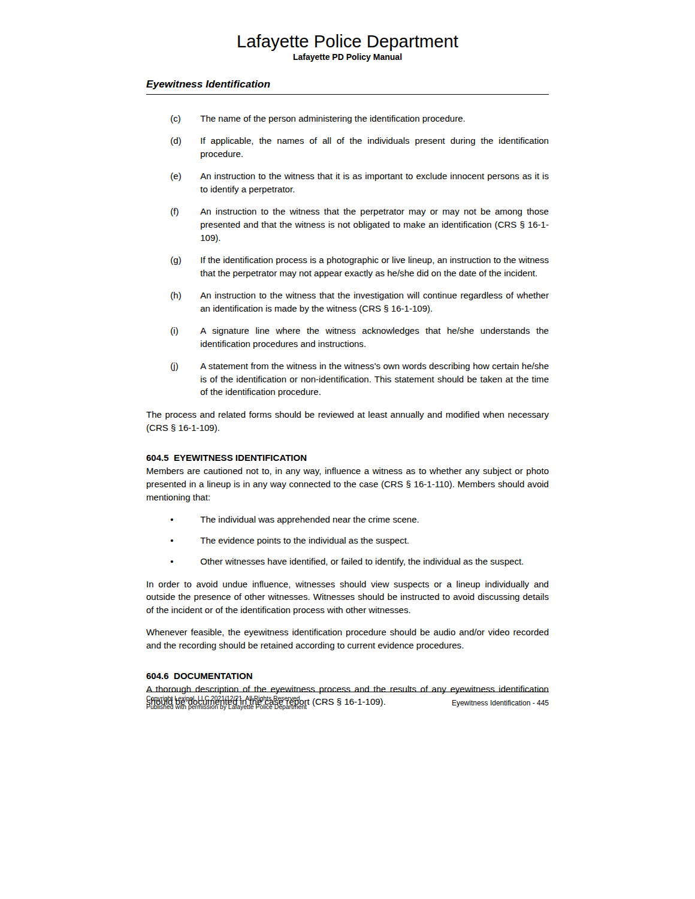Lafayette Police Department
Lafayette PD Policy Manual
Eyewitness Identification
(c) The name of the person administering the identification procedure.
(d) If applicable, the names of all of the individuals present during the identification procedure.
(e) An instruction to the witness that it is as important to exclude innocent persons as it is to identify a perpetrator.
(f) An instruction to the witness that the perpetrator may or may not be among those presented and that the witness is not obligated to make an identification (CRS § 16-1-109).
(g) If the identification process is a photographic or live lineup, an instruction to the witness that the perpetrator may not appear exactly as he/she did on the date of the incident.
(h) An instruction to the witness that the investigation will continue regardless of whether an identification is made by the witness (CRS § 16-1-109).
(i) A signature line where the witness acknowledges that he/she understands the identification procedures and instructions.
(j) A statement from the witness in the witness's own words describing how certain he/she is of the identification or non-identification. This statement should be taken at the time of the identification procedure.
The process and related forms should be reviewed at least annually and modified when necessary (CRS § 16-1-109).
604.5 EYEWITNESS IDENTIFICATION
Members are cautioned not to, in any way, influence a witness as to whether any subject or photo presented in a lineup is in any way connected to the case (CRS § 16-1-110). Members should avoid mentioning that:
•The individual was apprehended near the crime scene.
•The evidence points to the individual as the suspect.
•Other witnesses have identified, or failed to identify, the individual as the suspect.
In order to avoid undue influence, witnesses should view suspects or a lineup individually and outside the presence of other witnesses. Witnesses should be instructed to avoid discussing details of the incident or of the identification process with other witnesses.
Whenever feasible, the eyewitness identification procedure should be audio and/or video recorded and the recording should be retained according to current evidence procedures.
604.6 DOCUMENTATION
A thorough description of the eyewitness process and the results of any eyewitness identification should be documented in the case report (CRS § 16-1-109).
Copyright Lexipol, LLC 2021/12/21, All Rights Reserved.
Published with permission by Lafayette Police Department
Eyewitness Identification - 445